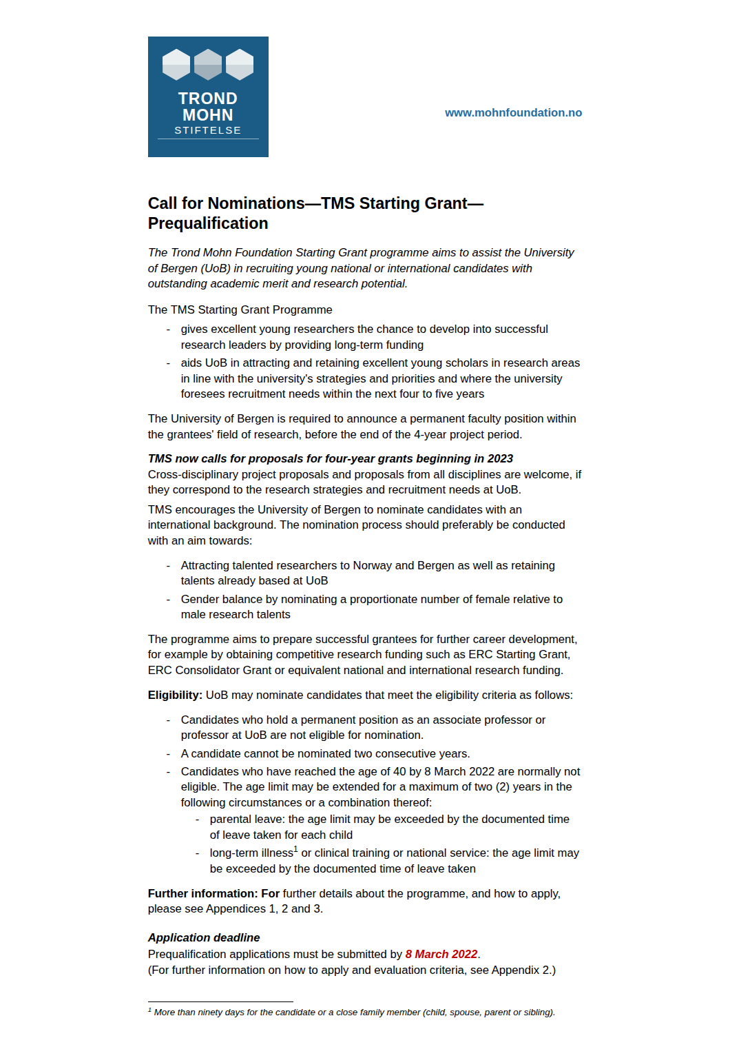TROND
MOHN
STIFTELSE
www.mohnfoundation.no
Call for Nominations—TMS Starting Grant—Prequalification
The Trond Mohn Foundation Starting Grant programme aims to assist the University of Bergen (UoB) in recruiting young national or international candidates with outstanding academic merit and research potential.
The TMS Starting Grant Programme
gives excellent young researchers the chance to develop into successful research leaders by providing long-term funding
aids UoB in attracting and retaining excellent young scholars in research areas in line with the university's strategies and priorities and where the university foresees recruitment needs within the next four to five years
The University of Bergen is required to announce a permanent faculty position within the grantees' field of research, before the end of the 4-year project period.
TMS now calls for proposals for four-year grants beginning in 2023
Cross-disciplinary project proposals and proposals from all disciplines are welcome, if they correspond to the research strategies and recruitment needs at UoB.
TMS encourages the University of Bergen to nominate candidates with an international background. The nomination process should preferably be conducted with an aim towards:
Attracting talented researchers to Norway and Bergen as well as retaining talents already based at UoB
Gender balance by nominating a proportionate number of female relative to male research talents
The programme aims to prepare successful grantees for further career development, for example by obtaining competitive research funding such as ERC Starting Grant, ERC Consolidator Grant or equivalent national and international research funding.
Eligibility: UoB may nominate candidates that meet the eligibility criteria as follows:
Candidates who hold a permanent position as an associate professor or professor at UoB are not eligible for nomination.
A candidate cannot be nominated two consecutive years.
Candidates who have reached the age of 40 by 8 March 2022 are normally not eligible. The age limit may be extended for a maximum of two (2) years in the following circumstances or a combination thereof:
parental leave: the age limit may be exceeded by the documented time of leave taken for each child
long-term illness1 or clinical training or national service: the age limit may be exceeded by the documented time of leave taken
Further information: For further details about the programme, and how to apply,
please see Appendices 1, 2 and 3.
Application deadline
Prequalification applications must be submitted by 8 March 2022.
(For further information on how to apply and evaluation criteria, see Appendix 2.)
1 More than ninety days for the candidate or a close family member (child, spouse, parent or sibling).